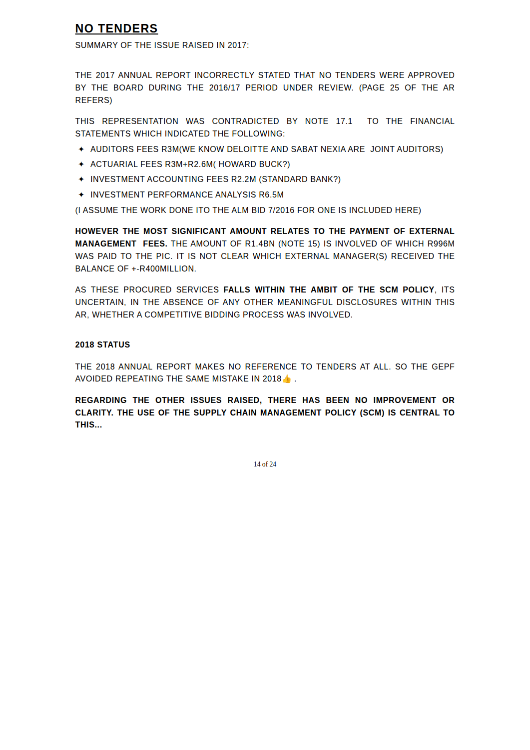No Tenders
Summary of the issue raised in 2017:
The 2017 annual report incorrectly stated that no tenders were approved by the board during the 2016/17 period under review. (Page 25 of the AR refers)
This representation was contradicted by note 17.1 to the financial statements which indicated the following:
Auditors fees R3m(we know Deloitte and Sabat Nexia are joint auditors)
Actuarial fees R3m+R2.6m( Howard Buck?)
Investment accounting fees R2.2m (Standard Bank?)
Investment performance analysis R6.5m
(I assume the work done ito the ALM bid 7/2016 for one is included here)
However the most significant amount relates to the payment of external management fees. The amount of R1.4bn (note 15) is involved of which R996m was paid to the PIC. It is not clear which external manager(s) received the balance of +-R400million.
As these procured services falls within the ambit of the SCM policy, its uncertain, in the absence of any other meaningful disclosures within this AR, whether a competitive bidding process was involved.
2018 Status
The 2018 annual report makes no reference to tenders at all. So the GEPF avoided repeating the same mistake in 2018👍 .
Regarding the other issues raised, there has been no improvement or clarity. The use of the supply chain management policy (SCM) is central to this...
14 of 24